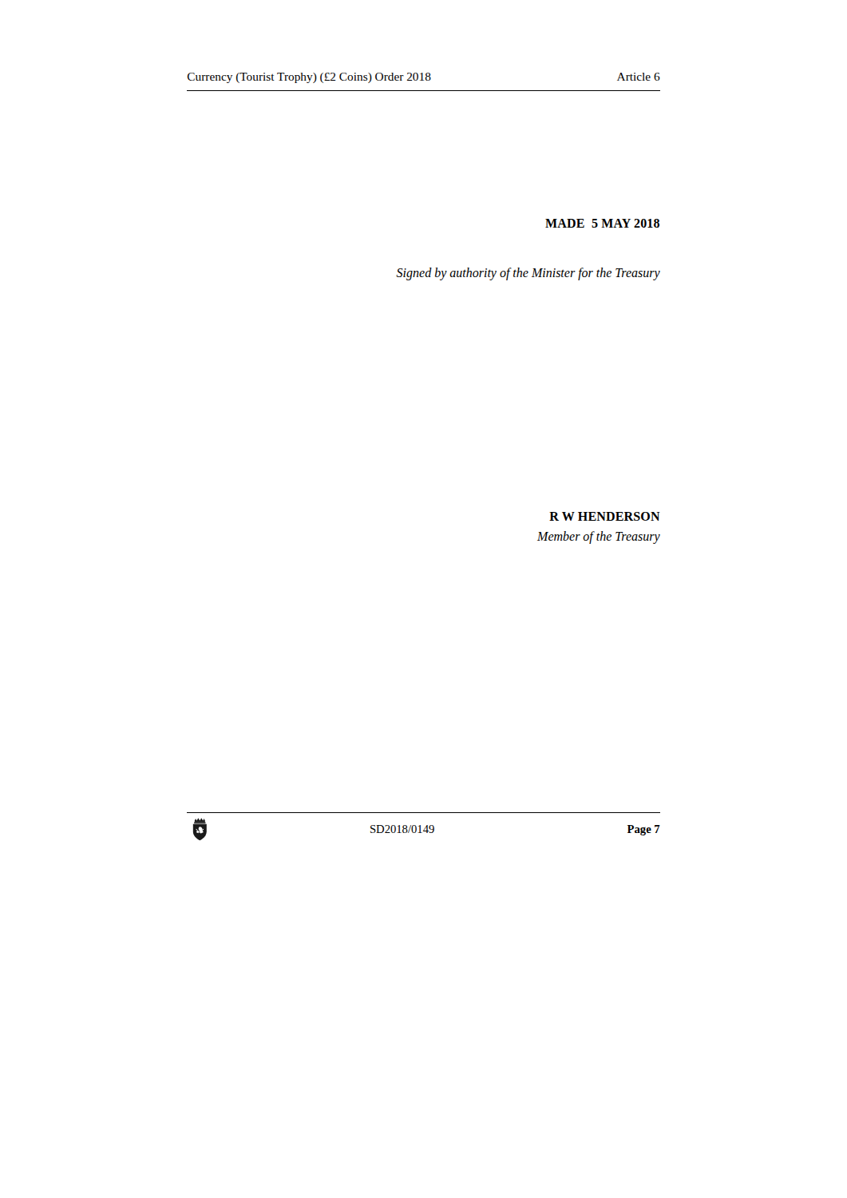Currency (Tourist Trophy) (£2 Coins) Order 2018
Article 6
MADE 5 MAY 2018
Signed by authority of the Minister for the Treasury
R W HENDERSON
Member of the Treasury
SD2018/0149
Page 7